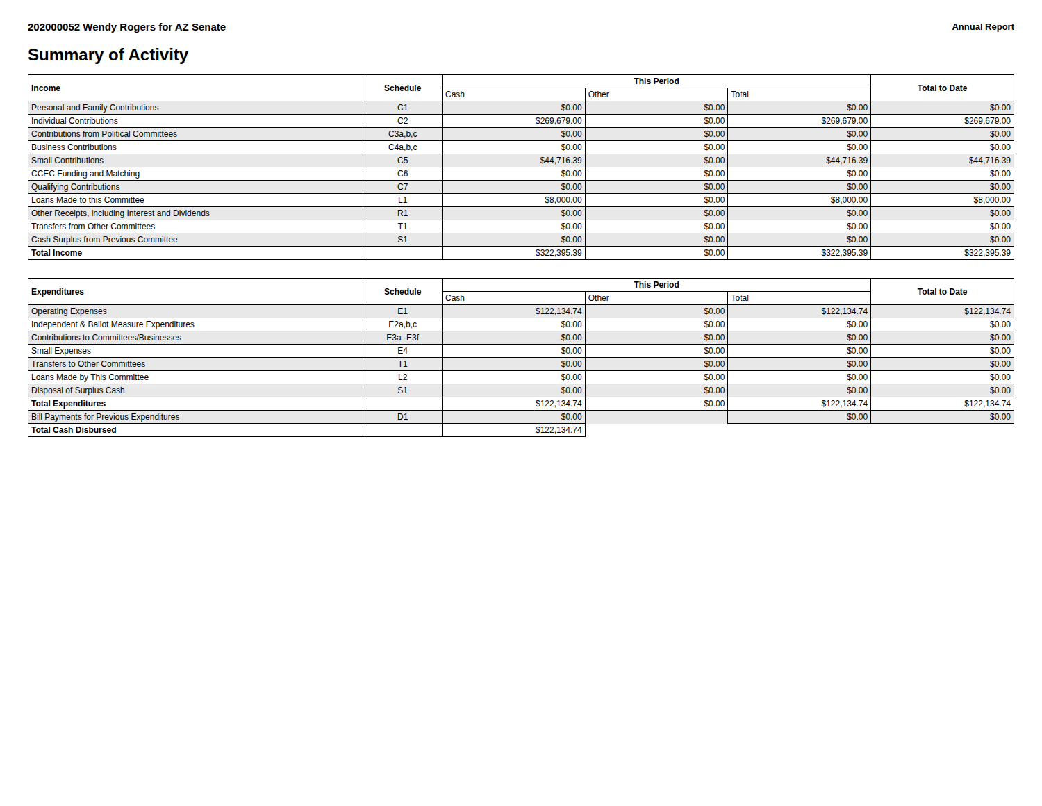202000052 Wendy Rogers for AZ Senate
Annual Report
Covers 01/01/2019 to 12/31/2019
Filed on 01/15/2020
Summary of Activity
| Income | Schedule | This Period | Total to Date |
| --- | --- | --- | --- |
| Cash | Other | Total |
| Personal and Family Contributions | C1 | $0.00 | $0.00 | $0.00 | $0.00 |
| Individual Contributions | C2 | $269,679.00 | $0.00 | $269,679.00 | $269,679.00 |
| Contributions from Political Committees | C3a,b,c | $0.00 | $0.00 | $0.00 | $0.00 |
| Business Contributions | C4a,b,c | $0.00 | $0.00 | $0.00 | $0.00 |
| Small Contributions | C5 | $44,716.39 | $0.00 | $44,716.39 | $44,716.39 |
| CCEC Funding and Matching | C6 | $0.00 | $0.00 | $0.00 | $0.00 |
| Qualifying Contributions | C7 | $0.00 | $0.00 | $0.00 | $0.00 |
| Loans Made to this Committee | L1 | $8,000.00 | $0.00 | $8,000.00 | $8,000.00 |
| Other Receipts, including Interest and Dividends | R1 | $0.00 | $0.00 | $0.00 | $0.00 |
| Transfers from Other Committees | T1 | $0.00 | $0.00 | $0.00 | $0.00 |
| Cash Surplus from Previous Committee | S1 | $0.00 | $0.00 | $0.00 | $0.00 |
| Total Income | | $322,395.39 | $0.00 | $322,395.39 | $322,395.39 |
| Expenditures | Schedule | This Period | Total to Date |
| --- | --- | --- | --- |
| Cash | Other | Total |
| Operating Expenses | E1 | $122,134.74 | $0.00 | $122,134.74 | $122,134.74 |
| Independent & Ballot Measure Expenditures | E2a,b,c | $0.00 | $0.00 | $0.00 | $0.00 |
| Contributions to Committees/Businesses | E3a -E3f | $0.00 | $0.00 | $0.00 | $0.00 |
| Small Expenses | E4 | $0.00 | $0.00 | $0.00 | $0.00 |
| Transfers to Other Committees | T1 | $0.00 | $0.00 | $0.00 | $0.00 |
| Loans Made by This Committee | L2 | $0.00 | $0.00 | $0.00 | $0.00 |
| Disposal of Surplus Cash | S1 | $0.00 | $0.00 | $0.00 | $0.00 |
| Total Expenditures | | $122,134.74 | $0.00 | $122,134.74 | $122,134.74 |
| Bill Payments for Previous Expenditures | D1 | $0.00 | | $0.00 | $0.00 |
| Total Cash Disbursed | | $122,134.74 | | | |